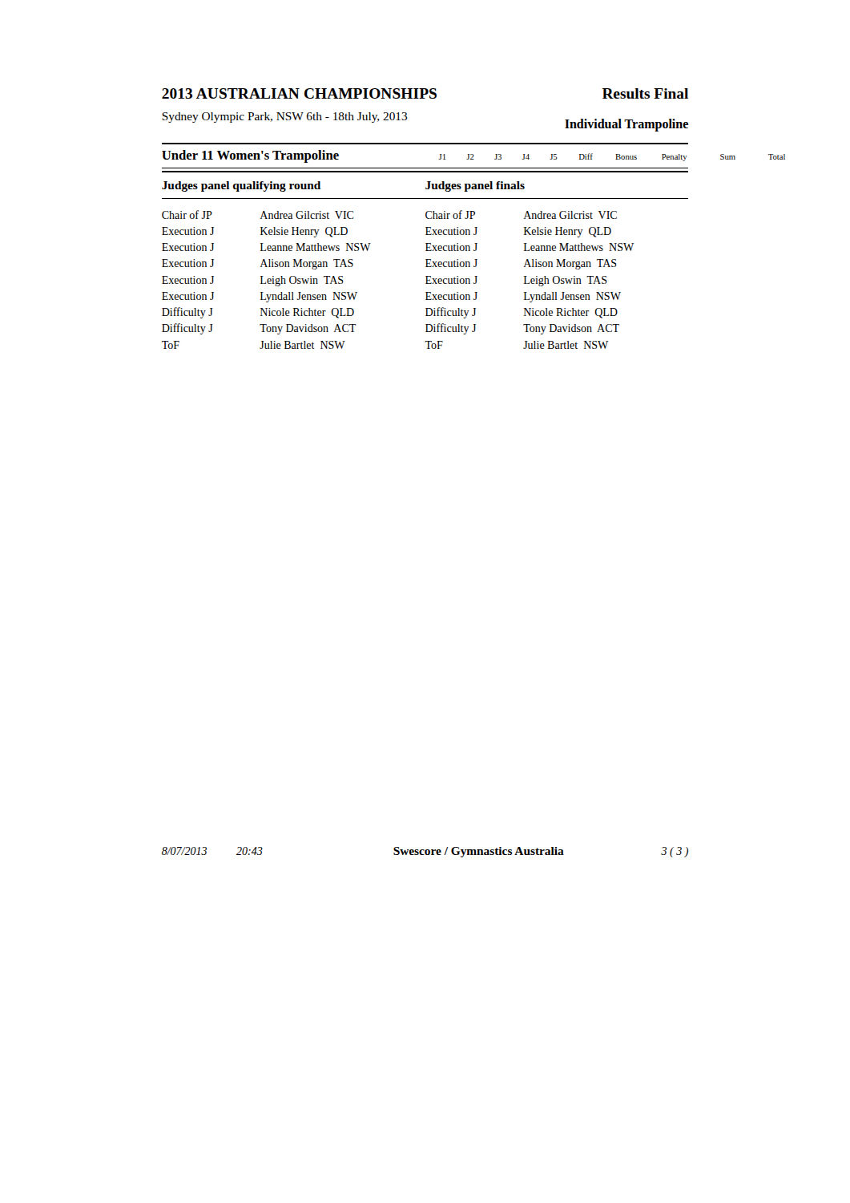2013 AUSTRALIAN CHAMPIONSHIPS
Sydney Olympic Park, NSW 6th - 18th July, 2013
Results Final
Individual Trampoline
Under 11 Women's Trampoline
J1 J2 J3 J4 J5 Diff Bonus Penalty Sum Total
Judges panel qualifying round
Judges panel finals
| Chair of JP | Andrea Gilcrist VIC |
| Execution J | Kelsie Henry QLD |
| Execution J | Leanne Matthews NSW |
| Execution J | Alison Morgan TAS |
| Execution J | Leigh Oswin TAS |
| Execution J | Lyndall Jensen NSW |
| Difficulty J | Nicole Richter QLD |
| Difficulty J | Tony Davidson ACT |
| ToF | Julie Bartlet NSW |
| Chair of JP | Andrea Gilcrist VIC |
| Execution J | Kelsie Henry QLD |
| Execution J | Leanne Matthews NSW |
| Execution J | Alison Morgan TAS |
| Execution J | Leigh Oswin TAS |
| Execution J | Lyndall Jensen NSW |
| Difficulty J | Nicole Richter QLD |
| Difficulty J | Tony Davidson ACT |
| ToF | Julie Bartlet NSW |
8/07/2013
20:43
Swescore / Gymnastics Australia
3 ( 3 )